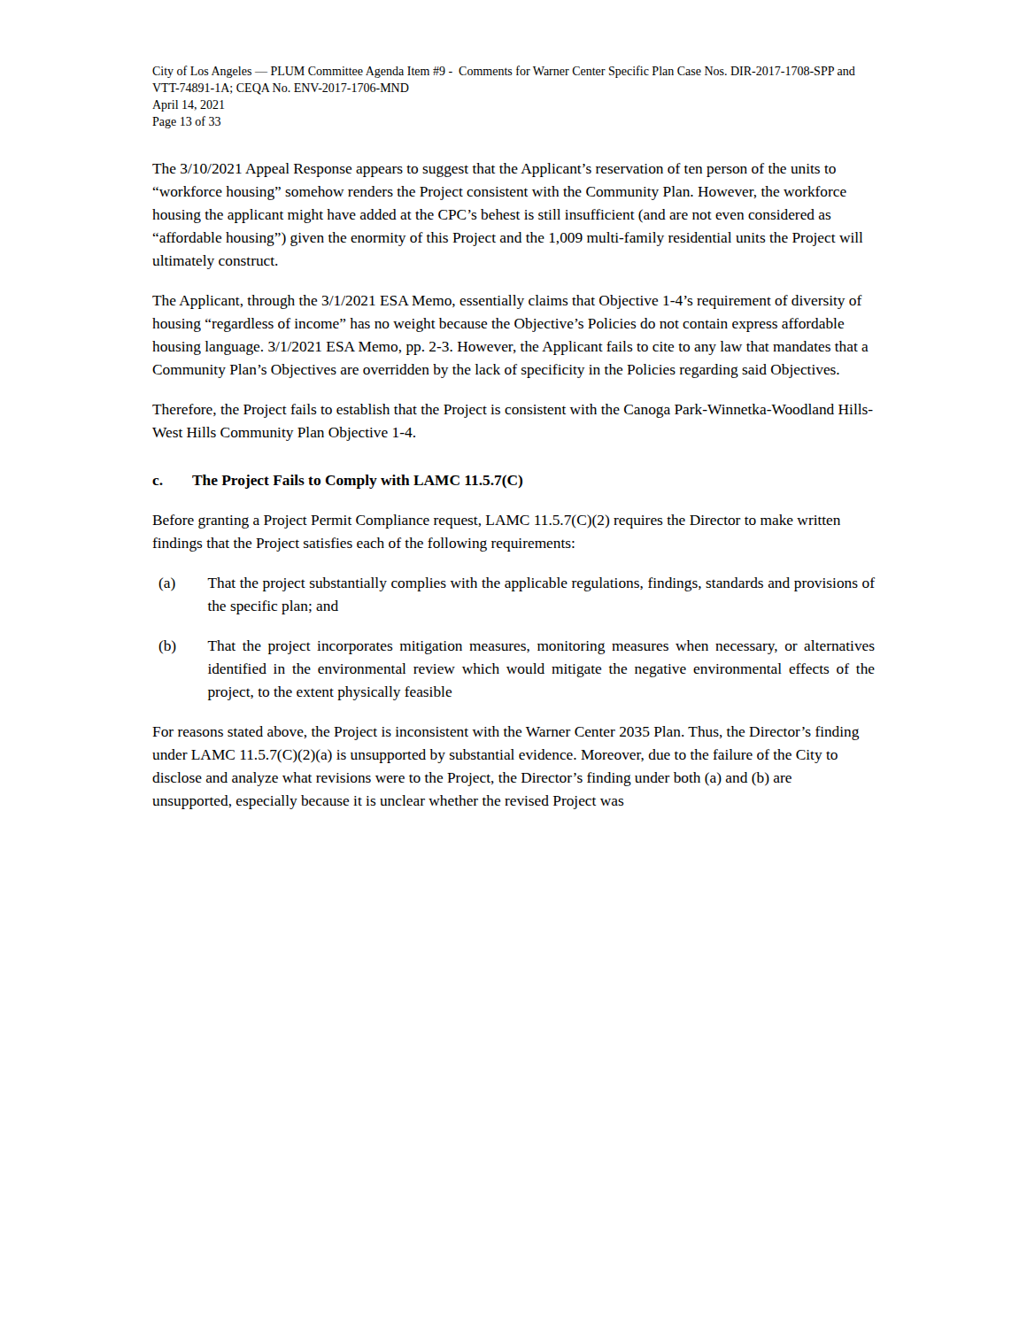City of Los Angeles — PLUM Committee Agenda Item #9 - Comments for Warner Center Specific Plan Case Nos. DIR-2017-1708-SPP and VTT-74891-1A; CEQA No. ENV-2017-1706-MND
April 14, 2021
Page 13 of 33
The 3/10/2021 Appeal Response appears to suggest that the Applicant’s reservation of ten person of the units to “workforce housing” somehow renders the Project consistent with the Community Plan. However, the workforce housing the applicant might have added at the CPC’s behest is still insufficient (and are not even considered as “affordable housing”) given the enormity of this Project and the 1,009 multi-family residential units the Project will ultimately construct.
The Applicant, through the 3/1/2021 ESA Memo, essentially claims that Objective 1-4’s requirement of diversity of housing “regardless of income” has no weight because the Objective’s Policies do not contain express affordable housing language. 3/1/2021 ESA Memo, pp. 2-3. However, the Applicant fails to cite to any law that mandates that a Community Plan’s Objectives are overridden by the lack of specificity in the Policies regarding said Objectives.
Therefore, the Project fails to establish that the Project is consistent with the Canoga Park-Winnetka-Woodland Hills-West Hills Community Plan Objective 1-4.
c. The Project Fails to Comply with LAMC 11.5.7(C)
Before granting a Project Permit Compliance request, LAMC 11.5.7(C)(2) requires the Director to make written findings that the Project satisfies each of the following requirements:
(a) That the project substantially complies with the applicable regulations, findings, standards and provisions of the specific plan; and
(b) That the project incorporates mitigation measures, monitoring measures when necessary, or alternatives identified in the environmental review which would mitigate the negative environmental effects of the project, to the extent physically feasible
For reasons stated above, the Project is inconsistent with the Warner Center 2035 Plan. Thus, the Director’s finding under LAMC 11.5.7(C)(2)(a) is unsupported by substantial evidence. Moreover, due to the failure of the City to disclose and analyze what revisions were to the Project, the Director’s finding under both (a) and (b) are unsupported, especially because it is unclear whether the revised Project was